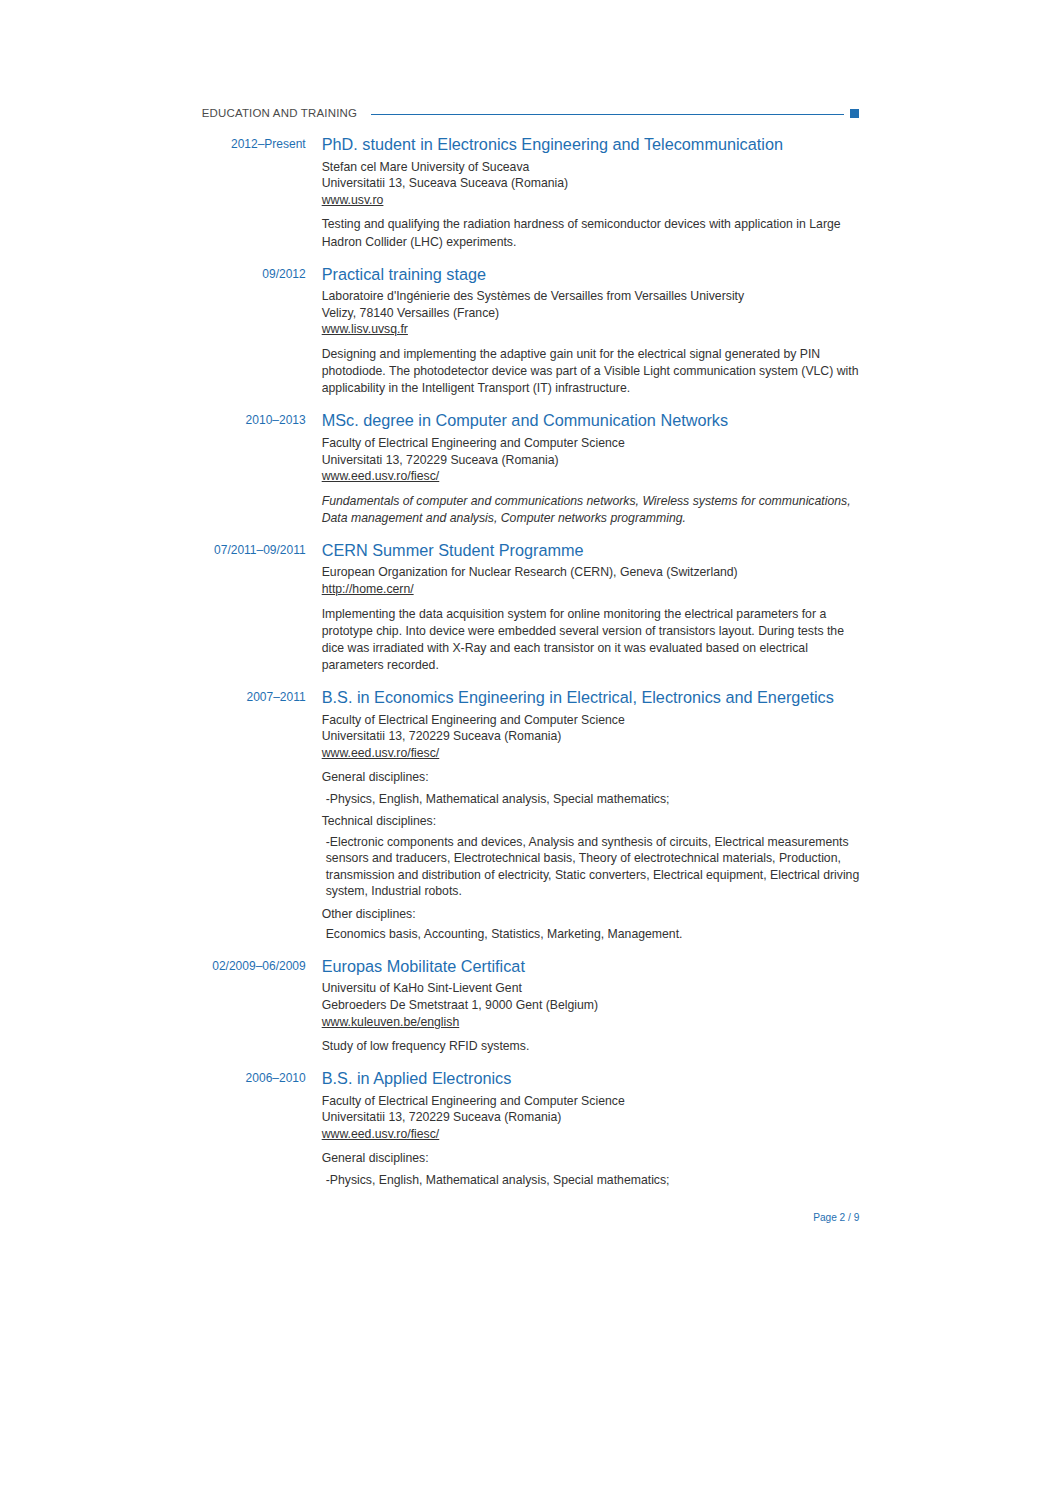EDUCATION AND TRAINING
2012–Present
PhD. student in Electronics Engineering and Telecommunication
Stefan cel Mare University of Suceava
Universitatii 13, Suceava Suceava (Romania)
www.usv.ro
Testing and qualifying the radiation hardness of semiconductor devices with application in Large Hadron Collider (LHC) experiments.
09/2012
Practical training stage
Laboratoire d'Ingénierie des Systèmes de Versailles from Versailles University
Velizy, 78140 Versailles (France)
www.lisv.uvsq.fr
Designing and implementing the adaptive gain unit for the electrical signal generated by PIN photodiode. The photodetector device was part of a Visible Light communication system (VLC) with applicability in the Intelligent Transport (IT) infrastructure.
2010–2013
MSc. degree in Computer and Communication Networks
Faculty of Electrical Engineering and Computer Science
Universitati 13, 720229 Suceava (Romania)
www.eed.usv.ro/fiesc/
Fundamentals of computer and communications networks, Wireless systems for communications, Data management and analysis, Computer networks programming.
07/2011–09/2011
CERN Summer Student Programme
European Organization for Nuclear Research (CERN), Geneva (Switzerland)
http://home.cern/
Implementing the data acquisition system for online monitoring the electrical parameters for a prototype chip. Into device were embedded several version of transistors layout. During tests the dice was irradiated with X-Ray and each transistor on it was evaluated based on electrical parameters recorded.
2007–2011
B.S. in Economics Engineering in Electrical, Electronics and Energetics
Faculty of Electrical Engineering and Computer Science
Universitatii 13, 720229 Suceava (Romania)
www.eed.usv.ro/fiesc/
General disciplines:
-Physics, English, Mathematical analysis, Special mathematics;
Technical disciplines:
-Electronic components and devices, Analysis and synthesis of circuits, Electrical measurements sensors and traducers, Electrotechnical basis, Theory of electrotechnical materials, Production, transmission and distribution of electricity, Static converters, Electrical equipment, Electrical driving system, Industrial robots.
Other disciplines:
Economics basis, Accounting, Statistics, Marketing, Management.
02/2009–06/2009
Europas Mobilitate Certificat
Universitu of KaHo Sint-Lievent Gent
Gebroeders De Smetstraat 1, 9000 Gent (Belgium)
www.kuleuven.be/english
Study of low frequency RFID systems.
2006–2010
B.S. in Applied Electronics
Faculty of Electrical Engineering and Computer Science
Universitatii 13, 720229 Suceava (Romania)
www.eed.usv.ro/fiesc/
General disciplines:
-Physics, English, Mathematical analysis, Special mathematics;
Page 2 / 9